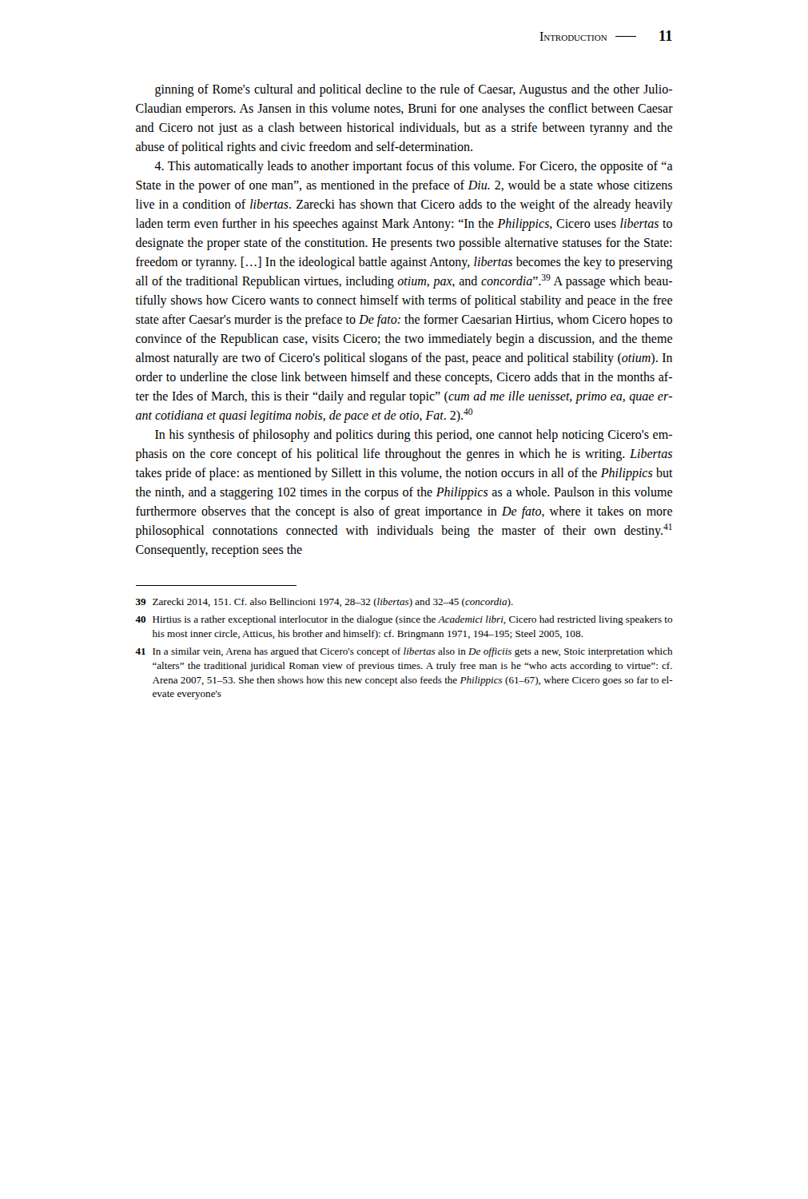Introduction 11
ginning of Rome's cultural and political decline to the rule of Caesar, Augustus and the other Julio-Claudian emperors. As Jansen in this volume notes, Bruni for one analyses the conflict between Caesar and Cicero not just as a clash between historical individuals, but as a strife between tyranny and the abuse of political rights and civic freedom and self-determination.
4. This automatically leads to another important focus of this volume. For Cicero, the opposite of “a State in the power of one man”, as mentioned in the preface of Diu. 2, would be a state whose citizens live in a condition of libertas. Zarecki has shown that Cicero adds to the weight of the already heavily laden term even further in his speeches against Mark Antony: “In the Philippics, Cicero uses libertas to designate the proper state of the constitution. He presents two possible alternative statuses for the State: freedom or tyranny. […] In the ideological battle against Antony, libertas becomes the key to preserving all of the traditional Republican virtues, including otium, pax, and concordia”.39 A passage which beautifully shows how Cicero wants to connect himself with terms of political stability and peace in the free state after Caesar's murder is the preface to De fato: the former Caesarian Hirtius, whom Cicero hopes to convince of the Republican case, visits Cicero; the two immediately begin a discussion, and the theme almost naturally are two of Cicero's political slogans of the past, peace and political stability (otium). In order to underline the close link between himself and these concepts, Cicero adds that in the months after the Ides of March, this is their “daily and regular topic” (cum ad me ille uenisset, primo ea, quae erant cotidiana et quasi legitima nobis, de pace et de otio, Fat. 2).40
In his synthesis of philosophy and politics during this period, one cannot help noticing Cicero's emphasis on the core concept of his political life throughout the genres in which he is writing. Libertas takes pride of place: as mentioned by Sillett in this volume, the notion occurs in all of the Philippics but the ninth, and a staggering 102 times in the corpus of the Philippics as a whole. Paulson in this volume furthermore observes that the concept is also of great importance in De fato, where it takes on more philosophical connotations connected with individuals being the master of their own destiny.41 Consequently, reception sees the
39 Zarecki 2014, 151. Cf. also Bellincioni 1974, 28–32 (libertas) and 32–45 (concordia).
40 Hirtius is a rather exceptional interlocutor in the dialogue (since the Academici libri, Cicero had restricted living speakers to his most inner circle, Atticus, his brother and himself): cf. Bringmann 1971, 194–195; Steel 2005, 108.
41 In a similar vein, Arena has argued that Cicero's concept of libertas also in De officiis gets a new, Stoic interpretation which “alters” the traditional juridical Roman view of previous times. A truly free man is he “who acts according to virtue”: cf. Arena 2007, 51–53. She then shows how this new concept also feeds the Philippics (61–67), where Cicero goes so far to elevate everyone's